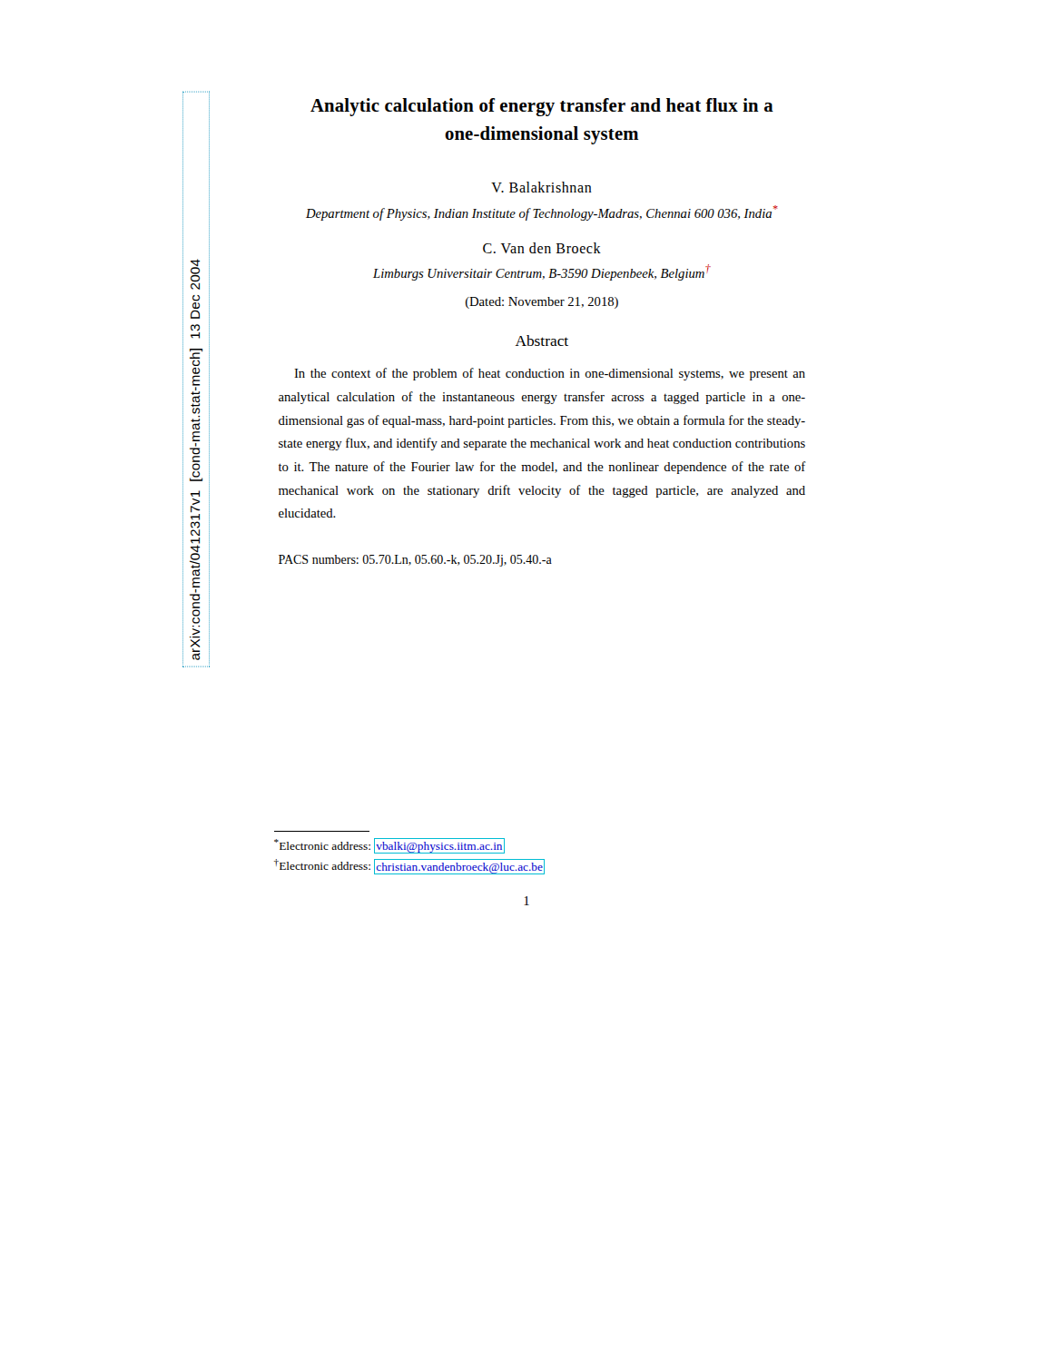arXiv:cond-mat/0412317v1 [cond-mat.stat-mech] 13 Dec 2004
Analytic calculation of energy transfer and heat flux in a
one-dimensional system
V. Balakrishnan
Department of Physics, Indian Institute of Technology-Madras, Chennai 600 036, India*
C. Van den Broeck
Limburgs Universitair Centrum, B-3590 Diepenbeek, Belgium†
(Dated: November 21, 2018)
Abstract
In the context of the problem of heat conduction in one-dimensional systems, we present an analytical calculation of the instantaneous energy transfer across a tagged particle in a one-dimensional gas of equal-mass, hard-point particles. From this, we obtain a formula for the steady-state energy flux, and identify and separate the mechanical work and heat conduction contributions to it. The nature of the Fourier law for the model, and the nonlinear dependence of the rate of mechanical work on the stationary drift velocity of the tagged particle, are analyzed and elucidated.
PACS numbers: 05.70.Ln, 05.60.-k, 05.20.Jj, 05.40.-a
*Electronic address: vbalki@physics.iitm.ac.in
†Electronic address: christian.vandenbroeck@luc.ac.be
1